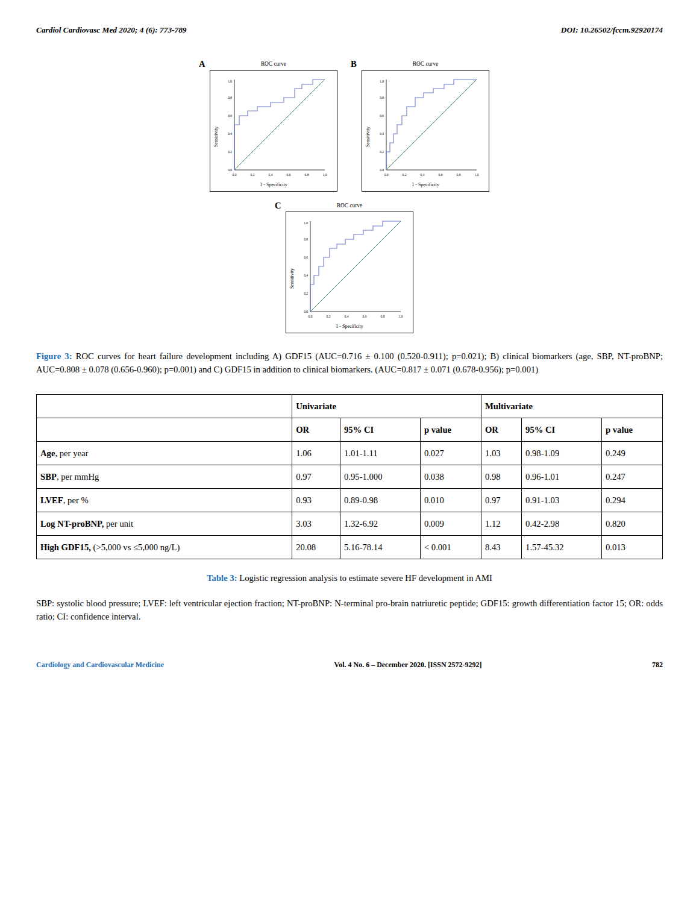Cardiol Cardiovasc Med 2020; 4 (6): 773-789
DOI: 10.26502/fccm.92920174
A
ROC curve
Sensitivity 0,0 0,2 0,4 0,6 0,8 1,0 0,0 0,2 0,4 0,6 0,8 1,0 1 - Specificity
B
ROC curve
Sensitivity 0,0 0,2 0,4 0,6 0,8 1,0 0,0 0,2 0,4 0,6 0,8 1,0 1 - Specificity
C
ROC curve
Sensitivity 0,0 0,2 0,4 0,6 0,8 1,0 0,0 0,2 0,4 0,6 0,8 1,0 1 - Specificity
Figure 3: ROC curves for heart failure development including A) GDF15 (AUC=0.716 ± 0.100 (0.520-0.911); p=0.021); B) clinical biomarkers (age, SBP, NT-proBNP; AUC=0.808 ± 0.078 (0.656-0.960); p=0.001) and C) GDF15 in addition to clinical biomarkers. (AUC=0.817 ± 0.071 (0.678-0.956); p=0.001)
| | Univariate | Multivariate |
| --- | --- | --- |
| | OR | 95% CI | p value | OR | 95% CI | p value |
| Age , per year | 1.06 | 1.01-1.11 | 0.027 | 1.03 | 0.98-1.09 | 0.249 |
| SBP , per mmHg | 0.97 | 0.95-1.000 | 0.038 | 0.98 | 0.96-1.01 | 0.247 |
| LVEF , per % | 0.93 | 0.89-0.98 | 0.010 | 0.97 | 0.91-1.03 | 0.294 |
| Log NT-proBNP, per unit | 3.03 | 1.32-6.92 | 0.009 | 1.12 | 0.42-2.98 | 0.820 |
| High GDF15, (>5,000 vs ≤5,000 ng/L) | 20.08 | 5.16-78.14 | < 0.001 | 8.43 | 1.57-45.32 | 0.013 |
Table 3: Logistic regression analysis to estimate severe HF development in AMI
SBP: systolic blood pressure; LVEF: left ventricular ejection fraction; NT-proBNP: N-terminal pro-brain natriuretic peptide; GDF15: growth differentiation factor 15; OR: odds ratio; CI: confidence interval.
Cardiology and Cardiovascular Medicine
Vol. 4 No. 6 – December 2020. [ISSN 2572-9292]
782